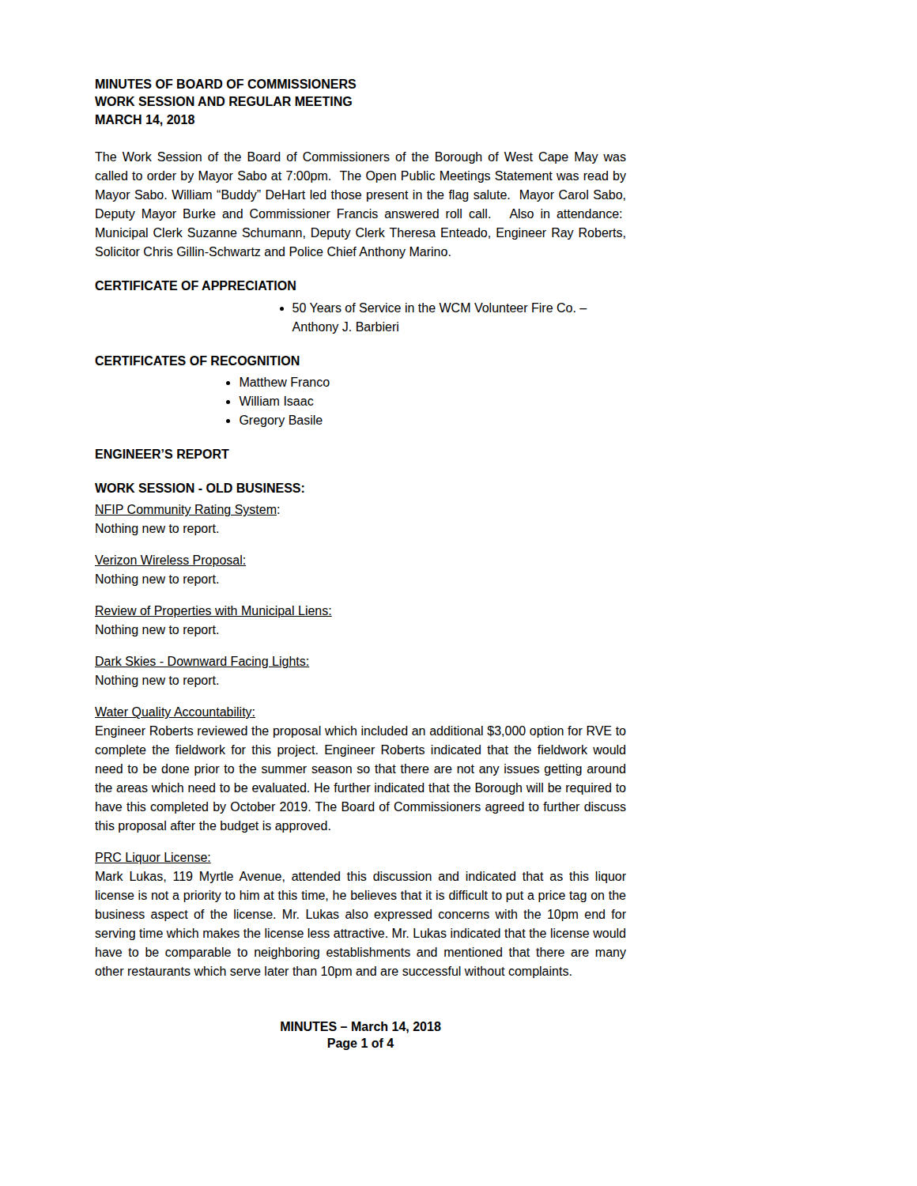MINUTES OF BOARD OF COMMISSIONERS
WORK SESSION AND REGULAR MEETING
MARCH 14, 2018
The Work Session of the Board of Commissioners of the Borough of West Cape May was called to order by Mayor Sabo at 7:00pm. The Open Public Meetings Statement was read by Mayor Sabo. William “Buddy” DeHart led those present in the flag salute. Mayor Carol Sabo, Deputy Mayor Burke and Commissioner Francis answered roll call. Also in attendance: Municipal Clerk Suzanne Schumann, Deputy Clerk Theresa Enteado, Engineer Ray Roberts, Solicitor Chris Gillin-Schwartz and Police Chief Anthony Marino.
CERTIFICATE OF APPRECIATION
50 Years of Service in the WCM Volunteer Fire Co. – Anthony J. Barbieri
CERTIFICATES OF RECOGNITION
Matthew Franco
William Isaac
Gregory Basile
ENGINEER’S REPORT
WORK SESSION - OLD BUSINESS:
NFIP Community Rating System:
Nothing new to report.
Verizon Wireless Proposal:
Nothing new to report.
Review of Properties with Municipal Liens:
Nothing new to report.
Dark Skies - Downward Facing Lights:
Nothing new to report.
Water Quality Accountability:
Engineer Roberts reviewed the proposal which included an additional $3,000 option for RVE to complete the fieldwork for this project. Engineer Roberts indicated that the fieldwork would need to be done prior to the summer season so that there are not any issues getting around the areas which need to be evaluated. He further indicated that the Borough will be required to have this completed by October 2019. The Board of Commissioners agreed to further discuss this proposal after the budget is approved.
PRC Liquor License:
Mark Lukas, 119 Myrtle Avenue, attended this discussion and indicated that as this liquor license is not a priority to him at this time, he believes that it is difficult to put a price tag on the business aspect of the license. Mr. Lukas also expressed concerns with the 10pm end for serving time which makes the license less attractive. Mr. Lukas indicated that the license would have to be comparable to neighboring establishments and mentioned that there are many other restaurants which serve later than 10pm and are successful without complaints.
MINUTES – March 14, 2018
Page 1 of 4